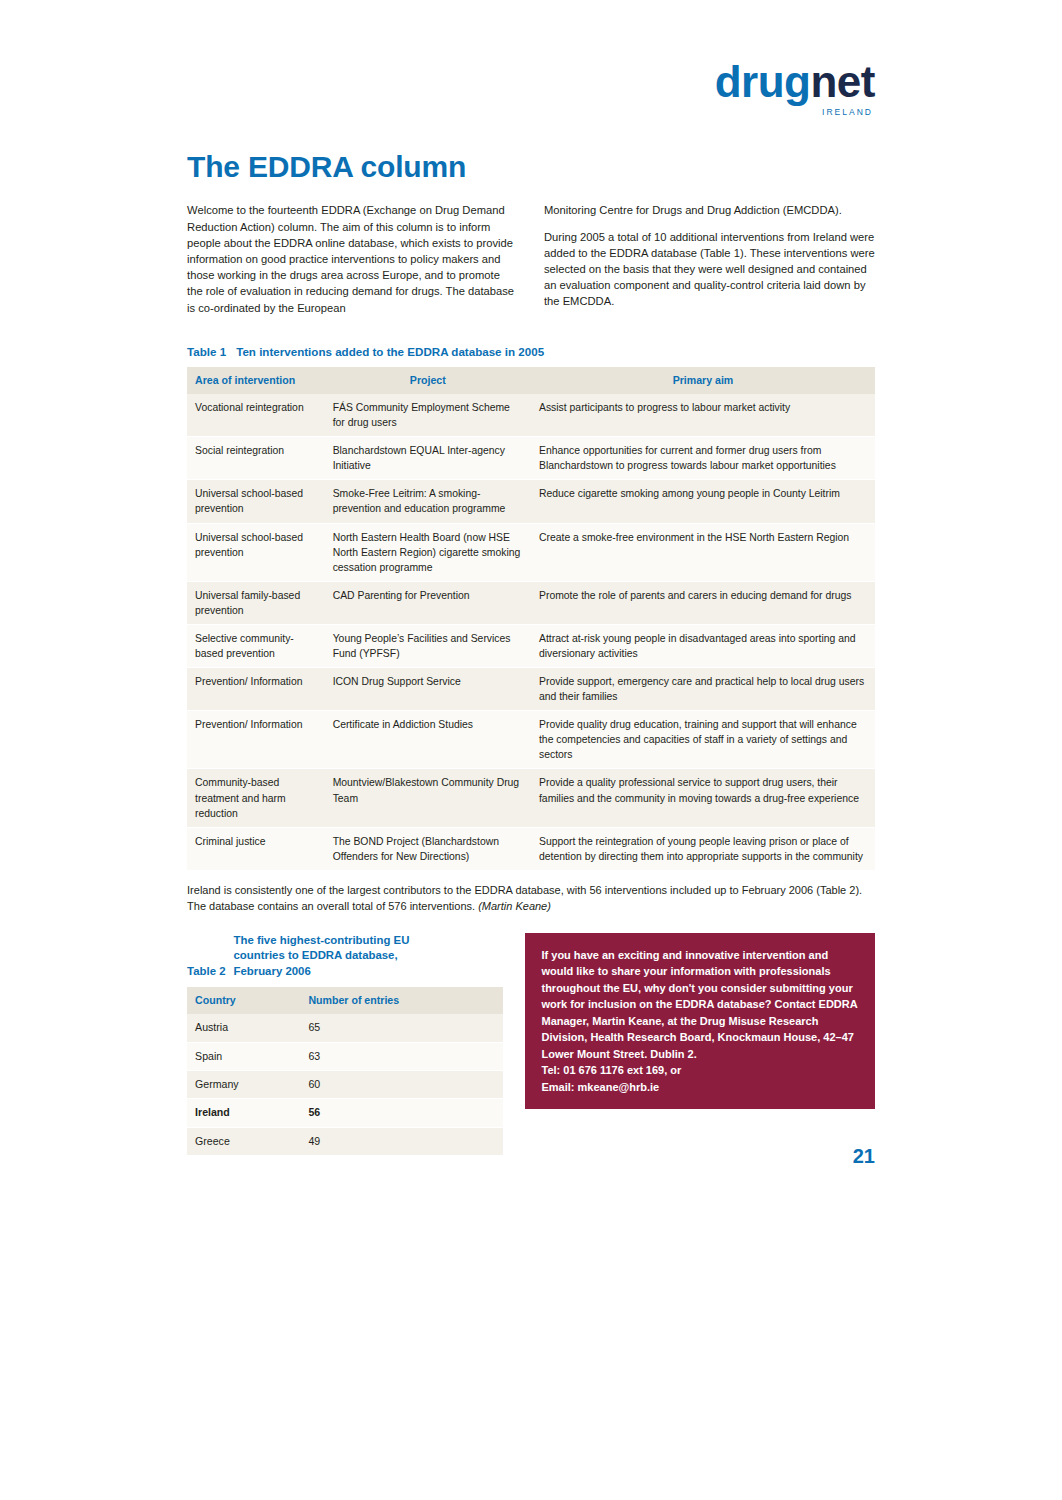drugnet
IRELAND
The EDDRA column
Welcome to the fourteenth EDDRA (Exchange on Drug Demand Reduction Action) column. The aim of this column is to inform people about the EDDRA online database, which exists to provide information on good practice interventions to policy makers and those working in the drugs area across Europe, and to promote the role of evaluation in reducing demand for drugs. The database is co-ordinated by the European
Monitoring Centre for Drugs and Drug Addiction (EMCDDA).
During 2005 a total of 10 additional interventions from Ireland were added to the EDDRA database (Table 1). These interventions were selected on the basis that they were well designed and contained an evaluation component and quality-control criteria laid down by the EMCDDA.
Table 1 Ten interventions added to the EDDRA database in 2005
| Area of intervention | Project | Primary aim |
| --- | --- | --- |
| Vocational reintegration | FÁS Community Employment Scheme for drug users | Assist participants to progress to labour market activity |
| Social reintegration | Blanchardstown EQUAL Inter-agency Initiative | Enhance opportunities for current and former drug users from Blanchardstown to progress towards labour market opportunities |
| Universal school-based prevention | Smoke-Free Leitrim: A smoking-prevention and education programme | Reduce cigarette smoking among young people in County Leitrim |
| Universal school-based prevention | North Eastern Health Board (now HSE North Eastern Region) cigarette smoking cessation programme | Create a smoke-free environment in the HSE North Eastern Region |
| Universal family-based prevention | CAD Parenting for Prevention | Promote the role of parents and carers in educing demand for drugs |
| Selective community-based prevention | Young People’s Facilities and Services Fund (YPFSF) | Attract at-risk young people in disadvantaged areas into sporting and diversionary activities |
| Prevention/ Information | ICON Drug Support Service | Provide support, emergency care and practical help to local drug users and their families |
| Prevention/ Information | Certificate in Addiction Studies | Provide quality drug education, training and support that will enhance the competencies and capacities of staff in a variety of settings and sectors |
| Community-based treatment and harm reduction | Mountview/Blakestown Community Drug Team | Provide a quality professional service to support drug users, their families and the community in moving towards a drug-free experience |
| Criminal justice | The BOND Project (Blanchardstown Offenders for New Directions) | Support the reintegration of young people leaving prison or place of detention by directing them into appropriate supports in the community |
Ireland is consistently one of the largest contributors to the EDDRA database, with 56 interventions included up to February 2006 (Table 2). The database contains an overall total of 576 interventions. (Martin Keane)
Table 2 The five highest-contributing EU
countries to EDDRA database,
February 2006
| Country | Number of entries |
| --- | --- |
| Austria | 65 |
| Spain | 63 |
| Germany | 60 |
| Ireland | 56 |
| Greece | 49 |
If you have an exciting and innovative intervention and would like to share your information with professionals throughout the EU, why don't you consider submitting your work for inclusion on the EDDRA database? Contact EDDRA Manager, Martin Keane, at the Drug Misuse Research Division, Health Research Board, Knockmaun House, 42–47 Lower Mount Street. Dublin 2.
Tel: 01 676 1176 ext 169, or
Email: mkeane@hrb.ie
21